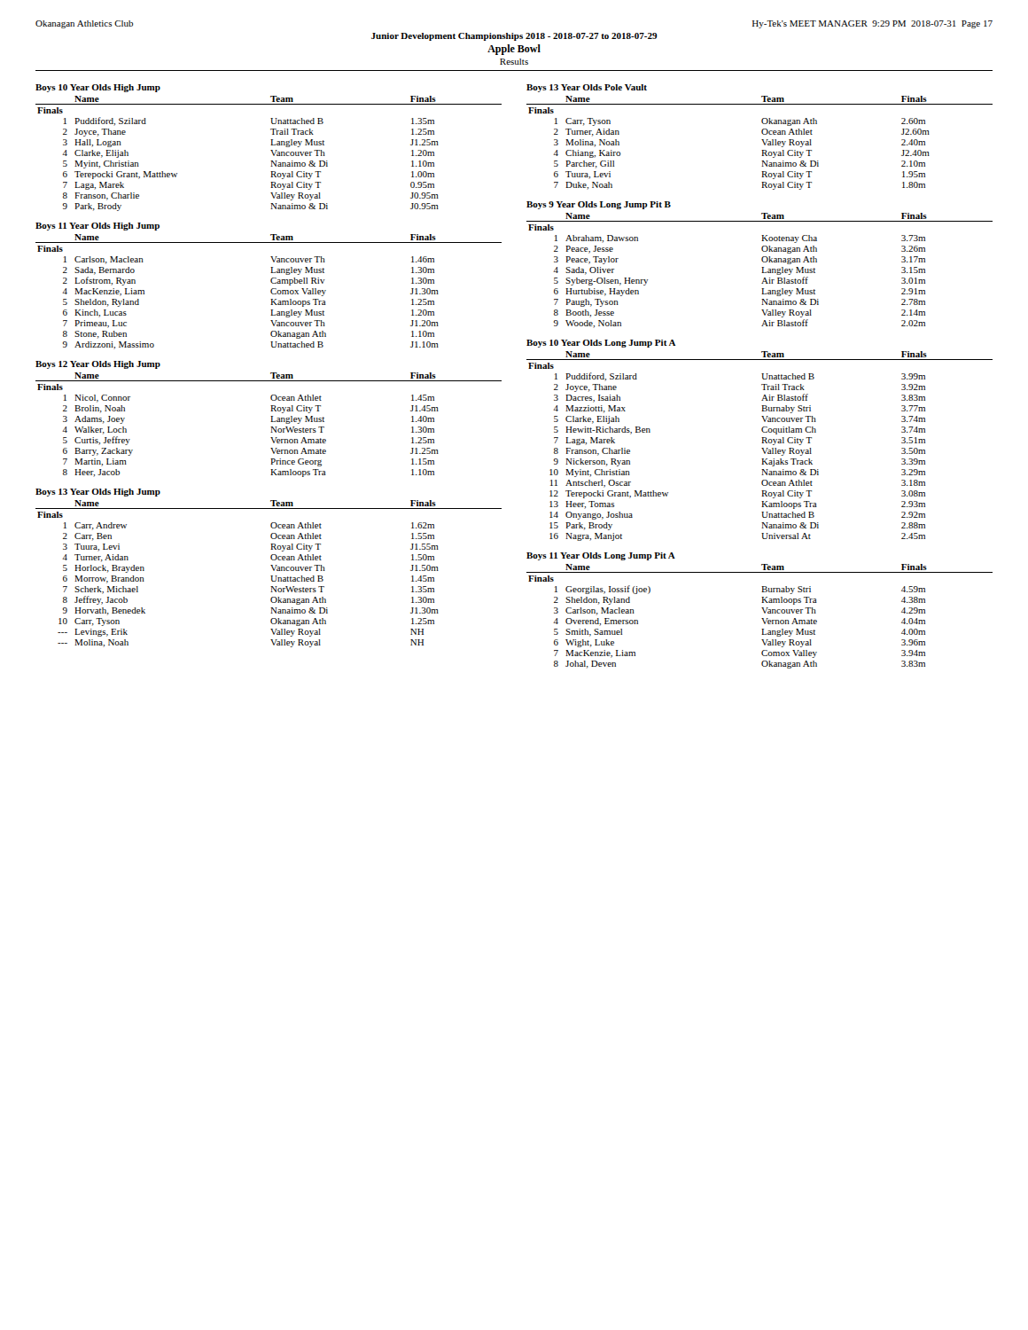Okanagan Athletics Club
Hy-Tek's MEET MANAGER 9:29 PM 2018-07-31 Page 17
Junior Development Championships 2018 - 2018-07-27 to 2018-07-29
Apple Bowl
Results
Boys 10 Year Olds High Jump
| | Name | Team | Finals |
| --- | --- | --- | --- |
| Finals |
| 1 | Puddiford, Szilard | Unattached B | 1.35m |
| 2 | Joyce, Thane | Trail Track | 1.25m |
| 3 | Hall, Logan | Langley Must | J1.25m |
| 4 | Clarke, Elijah | Vancouver Th | 1.20m |
| 5 | Myint, Christian | Nanaimo & Di | 1.10m |
| 6 | Terepocki Grant, Matthew | Royal City T | 1.00m |
| 7 | Laga, Marek | Royal City T | 0.95m |
| 8 | Franson, Charlie | Valley Royal | J0.95m |
| 9 | Park, Brody | Nanaimo & Di | J0.95m |
Boys 11 Year Olds High Jump
| | Name | Team | Finals |
| --- | --- | --- | --- |
| Finals |
| 1 | Carlson, Maclean | Vancouver Th | 1.46m |
| 2 | Sada, Bernardo | Langley Must | 1.30m |
| 2 | Lofstrom, Ryan | Campbell Riv | 1.30m |
| 4 | MacKenzie, Liam | Comox Valley | J1.30m |
| 5 | Sheldon, Ryland | Kamloops Tra | 1.25m |
| 6 | Kinch, Lucas | Langley Must | 1.20m |
| 7 | Primeau, Luc | Vancouver Th | J1.20m |
| 8 | Stone, Ruben | Okanagan Ath | 1.10m |
| 9 | Ardizzoni, Massimo | Unattached B | J1.10m |
Boys 12 Year Olds High Jump
| | Name | Team | Finals |
| --- | --- | --- | --- |
| Finals |
| 1 | Nicol, Connor | Ocean Athlet | 1.45m |
| 2 | Brolin, Noah | Royal City T | J1.45m |
| 3 | Adams, Joey | Langley Must | 1.40m |
| 4 | Walker, Loch | NorWesters T | 1.30m |
| 5 | Curtis, Jeffrey | Vernon Amate | 1.25m |
| 6 | Barry, Zackary | Vernon Amate | J1.25m |
| 7 | Martin, Liam | Prince Georg | 1.15m |
| 8 | Heer, Jacob | Kamloops Tra | 1.10m |
Boys 13 Year Olds High Jump
| | Name | Team | Finals |
| --- | --- | --- | --- |
| Finals |
| 1 | Carr, Andrew | Ocean Athlet | 1.62m |
| 2 | Carr, Ben | Ocean Athlet | 1.55m |
| 3 | Tuura, Levi | Royal City T | J1.55m |
| 4 | Turner, Aidan | Ocean Athlet | 1.50m |
| 5 | Horlock, Brayden | Vancouver Th | J1.50m |
| 6 | Morrow, Brandon | Unattached B | 1.45m |
| 7 | Scherk, Michael | NorWesters T | 1.35m |
| 8 | Jeffrey, Jacob | Okanagan Ath | 1.30m |
| 9 | Horvath, Benedek | Nanaimo & Di | J1.30m |
| 10 | Carr, Tyson | Okanagan Ath | 1.25m |
| --- | Levings, Erik | Valley Royal | NH |
| --- | Molina, Noah | Valley Royal | NH |
Boys 13 Year Olds Pole Vault
| | Name | Team | Finals |
| --- | --- | --- | --- |
| Finals |
| 1 | Carr, Tyson | Okanagan Ath | 2.60m |
| 2 | Turner, Aidan | Ocean Athlet | J2.60m |
| 3 | Molina, Noah | Valley Royal | 2.40m |
| 4 | Chiang, Kairo | Royal City T | J2.40m |
| 5 | Parcher, Gill | Nanaimo & Di | 2.10m |
| 6 | Tuura, Levi | Royal City T | 1.95m |
| 7 | Duke, Noah | Royal City T | 1.80m |
Boys 9 Year Olds Long Jump Pit B
| | Name | Team | Finals |
| --- | --- | --- | --- |
| Finals |
| 1 | Abraham, Dawson | Kootenay Cha | 3.73m |
| 2 | Peace, Jesse | Okanagan Ath | 3.26m |
| 3 | Peace, Taylor | Okanagan Ath | 3.17m |
| 4 | Sada, Oliver | Langley Must | 3.15m |
| 5 | Syberg-Olsen, Henry | Air Blastoff | 3.01m |
| 6 | Hurtubise, Hayden | Langley Must | 2.91m |
| 7 | Paugh, Tyson | Nanaimo & Di | 2.78m |
| 8 | Booth, Jesse | Valley Royal | 2.14m |
| 9 | Woode, Nolan | Air Blastoff | 2.02m |
Boys 10 Year Olds Long Jump Pit A
| | Name | Team | Finals |
| --- | --- | --- | --- |
| Finals |
| 1 | Puddiford, Szilard | Unattached B | 3.99m |
| 2 | Joyce, Thane | Trail Track | 3.92m |
| 3 | Dacres, Isaiah | Air Blastoff | 3.83m |
| 4 | Mazziotti, Max | Burnaby Stri | 3.77m |
| 5 | Clarke, Elijah | Vancouver Th | 3.74m |
| 5 | Hewitt-Richards, Ben | Coquitlam Ch | 3.74m |
| 7 | Laga, Marek | Royal City T | 3.51m |
| 8 | Franson, Charlie | Valley Royal | 3.50m |
| 9 | Nickerson, Ryan | Kajaks Track | 3.39m |
| 10 | Myint, Christian | Nanaimo & Di | 3.29m |
| 11 | Antscherl, Oscar | Ocean Athlet | 3.18m |
| 12 | Terepocki Grant, Matthew | Royal City T | 3.08m |
| 13 | Heer, Tomas | Kamloops Tra | 2.93m |
| 14 | Onyango, Joshua | Unattached B | 2.92m |
| 15 | Park, Brody | Nanaimo & Di | 2.88m |
| 16 | Nagra, Manjot | Universal At | 2.45m |
Boys 11 Year Olds Long Jump Pit A
| | Name | Team | Finals |
| --- | --- | --- | --- |
| Finals |
| 1 | Georgilas, Iossif (joe) | Burnaby Stri | 4.59m |
| 2 | Sheldon, Ryland | Kamloops Tra | 4.38m |
| 3 | Carlson, Maclean | Vancouver Th | 4.29m |
| 4 | Overend, Emerson | Vernon Amate | 4.04m |
| 5 | Smith, Samuel | Langley Must | 4.00m |
| 6 | Wight, Luke | Valley Royal | 3.96m |
| 7 | MacKenzie, Liam | Comox Valley | 3.94m |
| 8 | Johal, Deven | Okanagan Ath | 3.83m |